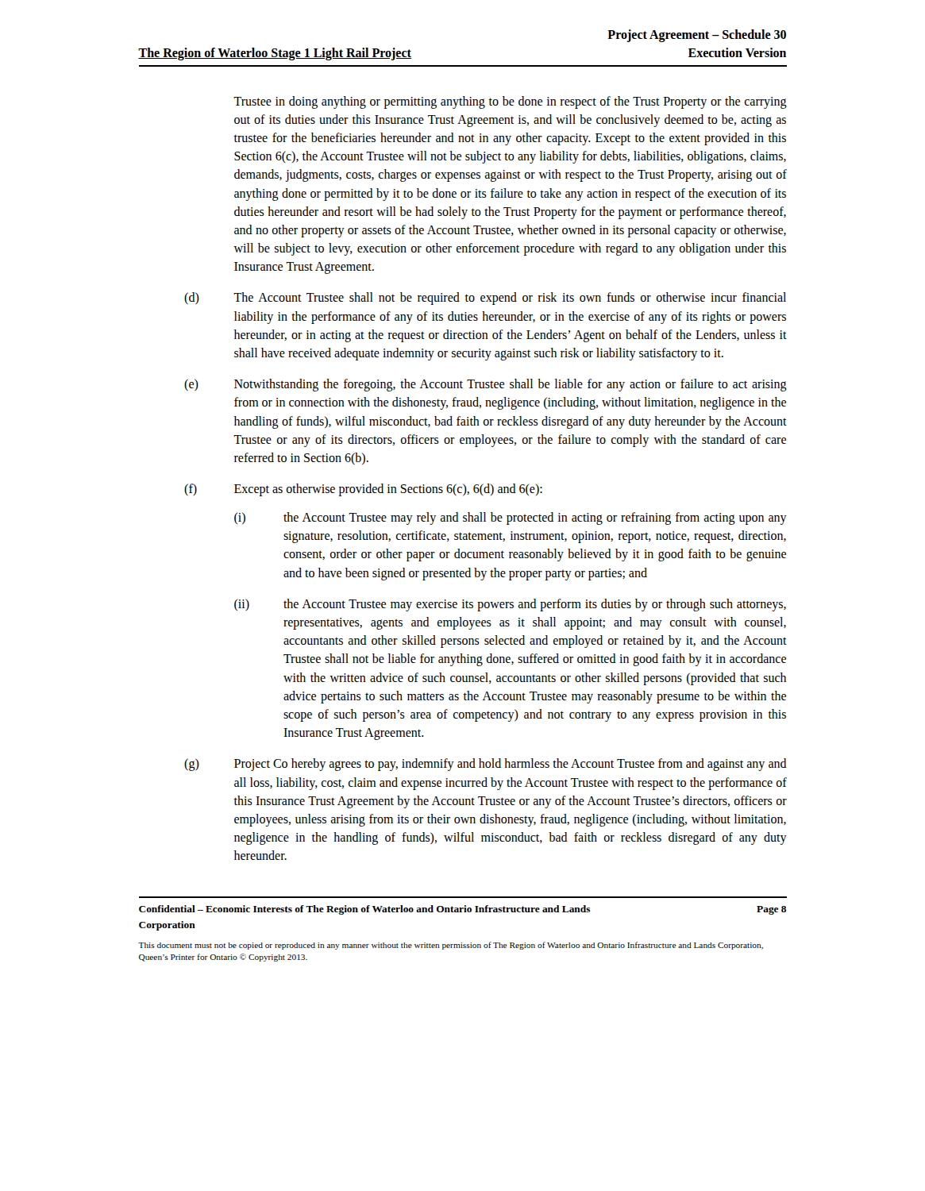The Region of Waterloo Stage 1 Light Rail Project
Project Agreement – Schedule 30 Execution Version
Trustee in doing anything or permitting anything to be done in respect of the Trust Property or the carrying out of its duties under this Insurance Trust Agreement is, and will be conclusively deemed to be, acting as trustee for the beneficiaries hereunder and not in any other capacity. Except to the extent provided in this Section 6(c), the Account Trustee will not be subject to any liability for debts, liabilities, obligations, claims, demands, judgments, costs, charges or expenses against or with respect to the Trust Property, arising out of anything done or permitted by it to be done or its failure to take any action in respect of the execution of its duties hereunder and resort will be had solely to the Trust Property for the payment or performance thereof, and no other property or assets of the Account Trustee, whether owned in its personal capacity or otherwise, will be subject to levy, execution or other enforcement procedure with regard to any obligation under this Insurance Trust Agreement.
(d) The Account Trustee shall not be required to expend or risk its own funds or otherwise incur financial liability in the performance of any of its duties hereunder, or in the exercise of any of its rights or powers hereunder, or in acting at the request or direction of the Lenders’ Agent on behalf of the Lenders, unless it shall have received adequate indemnity or security against such risk or liability satisfactory to it.
(e) Notwithstanding the foregoing, the Account Trustee shall be liable for any action or failure to act arising from or in connection with the dishonesty, fraud, negligence (including, without limitation, negligence in the handling of funds), wilful misconduct, bad faith or reckless disregard of any duty hereunder by the Account Trustee or any of its directors, officers or employees, or the failure to comply with the standard of care referred to in Section 6(b).
(f) Except as otherwise provided in Sections 6(c), 6(d) and 6(e):
(i) the Account Trustee may rely and shall be protected in acting or refraining from acting upon any signature, resolution, certificate, statement, instrument, opinion, report, notice, request, direction, consent, order or other paper or document reasonably believed by it in good faith to be genuine and to have been signed or presented by the proper party or parties; and
(ii) the Account Trustee may exercise its powers and perform its duties by or through such attorneys, representatives, agents and employees as it shall appoint; and may consult with counsel, accountants and other skilled persons selected and employed or retained by it, and the Account Trustee shall not be liable for anything done, suffered or omitted in good faith by it in accordance with the written advice of such counsel, accountants or other skilled persons (provided that such advice pertains to such matters as the Account Trustee may reasonably presume to be within the scope of such person’s area of competency) and not contrary to any express provision in this Insurance Trust Agreement.
(g) Project Co hereby agrees to pay, indemnify and hold harmless the Account Trustee from and against any and all loss, liability, cost, claim and expense incurred by the Account Trustee with respect to the performance of this Insurance Trust Agreement by the Account Trustee or any of the Account Trustee’s directors, officers or employees, unless arising from its or their own dishonesty, fraud, negligence (including, without limitation, negligence in the handling of funds), wilful misconduct, bad faith or reckless disregard of any duty hereunder.
Confidential – Economic Interests of The Region of Waterloo and Ontario Infrastructure and Lands Corporation
Page 8
This document must not be copied or reproduced in any manner without the written permission of The Region of Waterloo and Ontario Infrastructure and Lands Corporation, Queen’s Printer for Ontario © Copyright 2013.